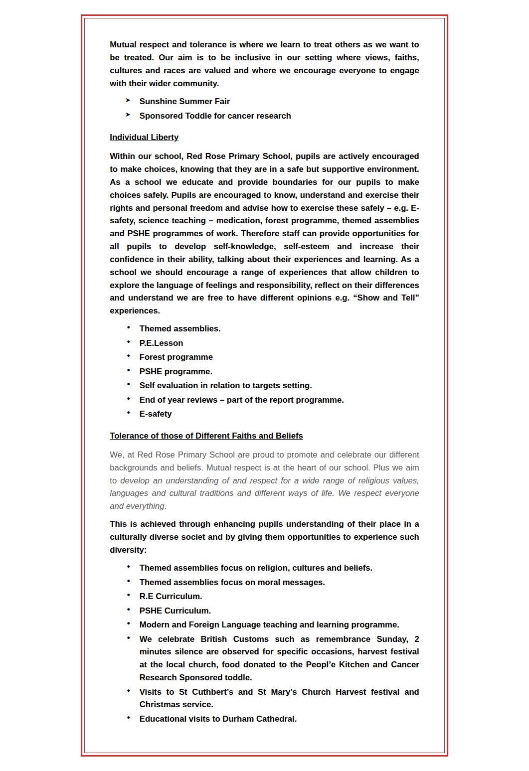Mutual respect and tolerance is where we learn to treat others as we want to be treated. Our aim is to be inclusive in our setting where views, faiths, cultures and races are valued and where we encourage everyone to engage with their wider community.
Sunshine Summer Fair
Sponsored Toddle for cancer research
Individual Liberty
Within our school, Red Rose Primary School, pupils are actively encouraged to make choices, knowing that they are in a safe but supportive environment. As a school we educate and provide boundaries for our pupils to make choices safely. Pupils are encouraged to know, understand and exercise their rights and personal freedom and advise how to exercise these safely – e.g. E-safety, science teaching – medication, forest programme, themed assemblies and PSHE programmes of work. Therefore staff can provide opportunities for all pupils to develop self-knowledge, self-esteem and increase their confidence in their ability, talking about their experiences and learning. As a school we should encourage a range of experiences that allow children to explore the language of feelings and responsibility, reflect on their differences and understand we are free to have different opinions e.g. “Show and Tell” experiences.
Themed assemblies.
P.E.Lesson
Forest programme
PSHE programme.
Self evaluation in relation to targets setting.
End of year reviews – part of the report programme.
E-safety
Tolerance of those of Different Faiths and Beliefs
We, at Red Rose Primary School are proud to promote and celebrate our different backgrounds and beliefs. Mutual respect is at the heart of our school. Plus we aim to develop an understanding of and respect for a wide range of religious values, languages and cultural traditions and different ways of life. We respect everyone and everything.
This is achieved through enhancing pupils understanding of their place in a culturally diverse societ and by giving them opportunities to experience such diversity:
Themed assemblies focus on religion, cultures and beliefs.
Themed assemblies focus on moral messages.
R.E Curriculum.
PSHE Curriculum.
Modern and Foreign Language teaching and learning programme.
We celebrate British Customs such as remembrance Sunday, 2 minutes silence are observed for specific occasions, harvest festival at the local church, food donated to the Peopl’e Kitchen and Cancer Research Sponsored toddle.
Visits to St Cuthbert’s and St Mary’s Church Harvest festival and Christmas service.
Educational visits to Durham Cathedral.